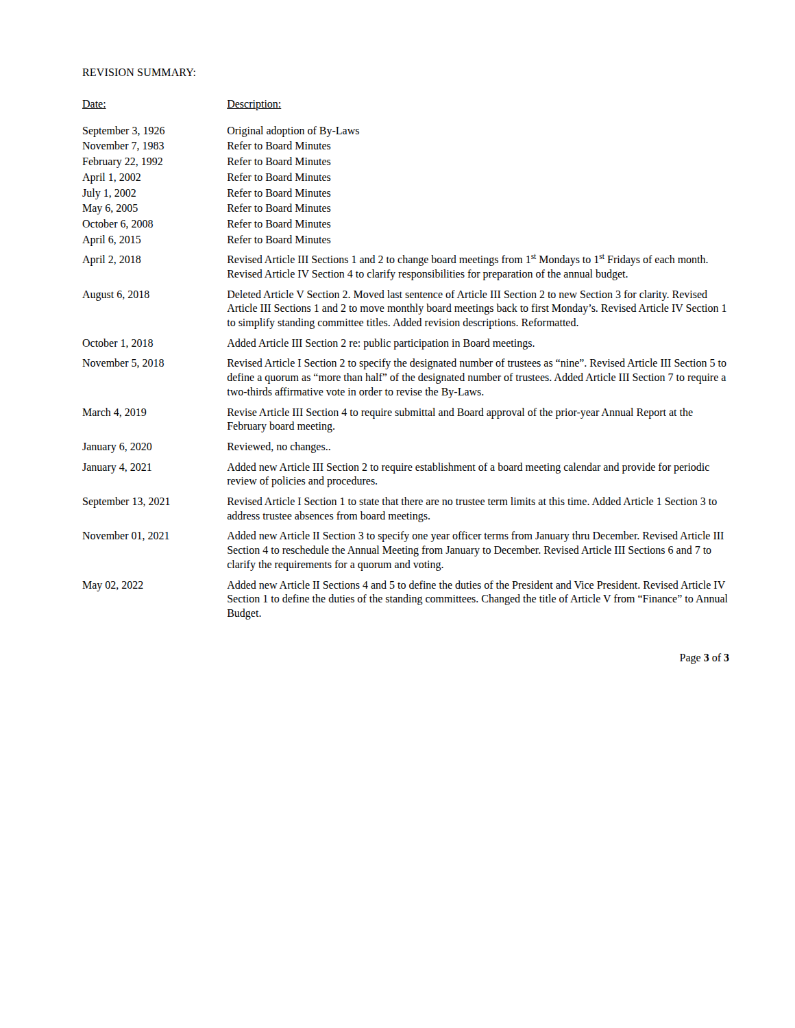REVISION SUMMARY:
| Date: | Description: |
| --- | --- |
| September 3, 1926 | Original adoption of By-Laws |
| November 7, 1983 | Refer to Board Minutes |
| February 22, 1992 | Refer to Board Minutes |
| April 1, 2002 | Refer to Board Minutes |
| July 1, 2002 | Refer to Board Minutes |
| May 6, 2005 | Refer to Board Minutes |
| October 6, 2008 | Refer to Board Minutes |
| April 6, 2015 | Refer to Board Minutes |
| April 2, 2018 | Revised Article III Sections 1 and 2 to change board meetings from 1 st Mondays to 1 st Fridays of each month. Revised Article IV Section 4 to clarify responsibilities for preparation of the annual budget. |
| August 6, 2018 | Deleted Article V Section 2. Moved last sentence of Article III Section 2 to new Section 3 for clarity. Revised Article III Sections 1 and 2 to move monthly board meetings back to first Monday’s. Revised Article IV Section 1 to simplify standing committee titles. Added revision descriptions. Reformatted. |
| October 1, 2018 | Added Article III Section 2 re: public participation in Board meetings. |
| November 5, 2018 | Revised Article I Section 2 to specify the designated number of trustees as “nine”. Revised Article III Section 5 to define a quorum as “more than half” of the designated number of trustees. Added Article III Section 7 to require a two-thirds affirmative vote in order to revise the By-Laws. |
| March 4, 2019 | Revise Article III Section 4 to require submittal and Board approval of the prior-year Annual Report at the February board meeting. |
| January 6, 2020 | Reviewed, no changes.. |
| January 4, 2021 | Added new Article III Section 2 to require establishment of a board meeting calendar and provide for periodic review of policies and procedures. |
| September 13, 2021 | Revised Article I Section 1 to state that there are no trustee term limits at this time. Added Article 1 Section 3 to address trustee absences from board meetings. |
| November 01, 2021 | Added new Article II Section 3 to specify one year officer terms from January thru December. Revised Article III Section 4 to reschedule the Annual Meeting from January to December. Revised Article III Sections 6 and 7 to clarify the requirements for a quorum and voting. |
| May 02, 2022 | Added new Article II Sections 4 and 5 to define the duties of the President and Vice President. Revised Article IV Section 1 to define the duties of the standing committees. Changed the title of Article V from “Finance” to Annual Budget. |
Page 3 of 3